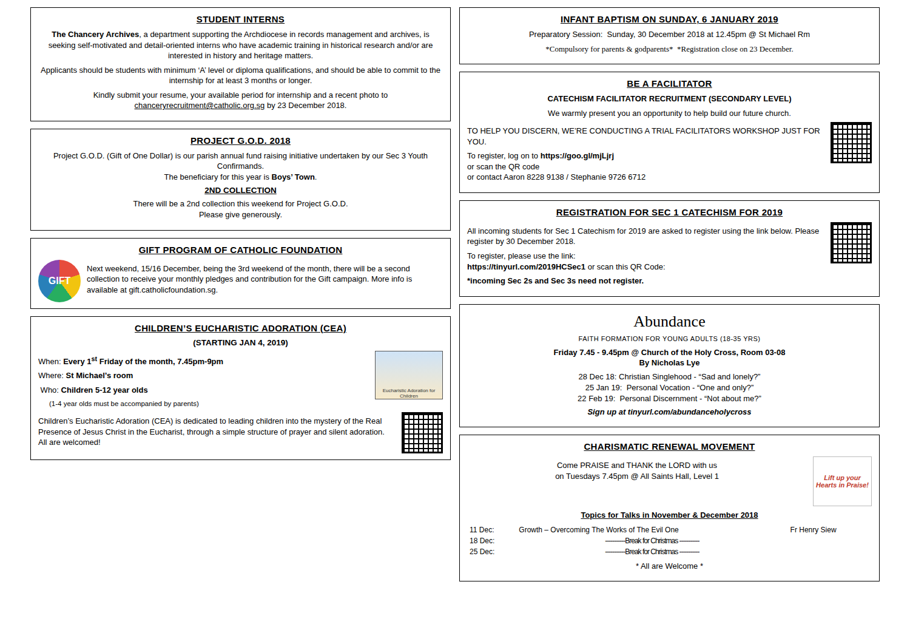STUDENT INTERNS
The Chancery Archives, a department supporting the Archdiocese in records management and archives, is seeking self-motivated and detail-oriented interns who have academic training in historical research and/or are interested in history and heritage matters.
Applicants should be students with minimum ‘A’ level or diploma qualifications, and should be able to commit to the internship for at least 3 months or longer.
Kindly submit your resume, your available period for internship and a recent photo to chanceryrecruitment@catholic.org.sg by 23 December 2018.
PROJECT G.O.D. 2018
Project G.O.D. (Gift of One Dollar) is our parish annual fund raising initiative undertaken by our Sec 3 Youth Confirmands.
The beneficiary for this year is Boys’ Town.
2ND COLLECTION
There will be a 2nd collection this weekend for Project G.O.D.
Please give generously.
GIFT PROGRAM OF CATHOLIC FOUNDATION
GIFT
Next weekend, 15/16 December, being the 3rd weekend of the month, there will be a second collection to receive your monthly pledges and contribution for the Gift campaign. More info is available at gift.catholicfoundation.sg.
CHILDREN’S EUCHARISTIC ADORATION (CEA)
(STARTING JAN 4, 2019)
When: Every 1st Friday of the month, 7.45pm-9pm
Where: St Michael’s room
Who: Children 5-12 year olds
(1-4 year olds must be accompanied by parents)
Eucharistic Adoration for Children
Children’s Eucharistic Adoration (CEA) is dedicated to leading children into the mystery of the Real Presence of Jesus Christ in the Eucharist, through a simple structure of prayer and silent adoration. All are welcomed!
INFANT BAPTISM ON SUNDAY, 6 JANUARY 2019
Preparatory Session: Sunday, 30 December 2018 at 12.45pm @ St Michael Rm
*Compulsory for parents & godparents* *Registration close on 23 December.
BE A FACILITATOR
CATECHISM FACILITATOR RECRUITMENT (SECONDARY LEVEL)
We warmly present you an opportunity to help build our future church.
TO HELP YOU DISCERN, WE’RE CONDUCTING A TRIAL FACILITATORS WORKSHOP JUST FOR YOU.
To register, log on to https://goo.gl/mjLjrj
or scan the QR code
or contact Aaron 8228 9138 / Stephanie 9726 6712
REGISTRATION FOR SEC 1 CATECHISM FOR 2019
All incoming students for Sec 1 Catechism for 2019 are asked to register using the link below. Please register by 30 December 2018.
To register, please use the link:
https://tinyurl.com/2019HCSec1 or scan this QR Code:
*incoming Sec 2s and Sec 3s need not register.
Abundance
FAITH FORMATION FOR YOUNG ADULTS (18-35 YRS)
Friday 7.45 - 9.45pm @ Church of the Holy Cross, Room 03-08
By Nicholas Lye
28 Dec 18: Christian Singlehood - “Sad and lonely?”
25 Jan 19: Personal Vocation - “One and only?”
22 Feb 19: Personal Discernment - “Not about me?”
Sign up at tinyurl.com/abundanceholycross
CHARISMATIC RENEWAL MOVEMENT
Come PRAISE and THANK the LORD with us
on Tuesdays 7.45pm @ All Saints Hall, Level 1
Lift up your Hearts in Praise!
Topics for Talks in November & December 2018
| 11 Dec: | Growth – Overcoming The Works of The Evil One | Fr Henry Siew |
| 18 Dec: | -----------Break for Christmas ----------- | |
| 25 Dec: | -----------Break for Christmas ----------- | |
* All are Welcome *